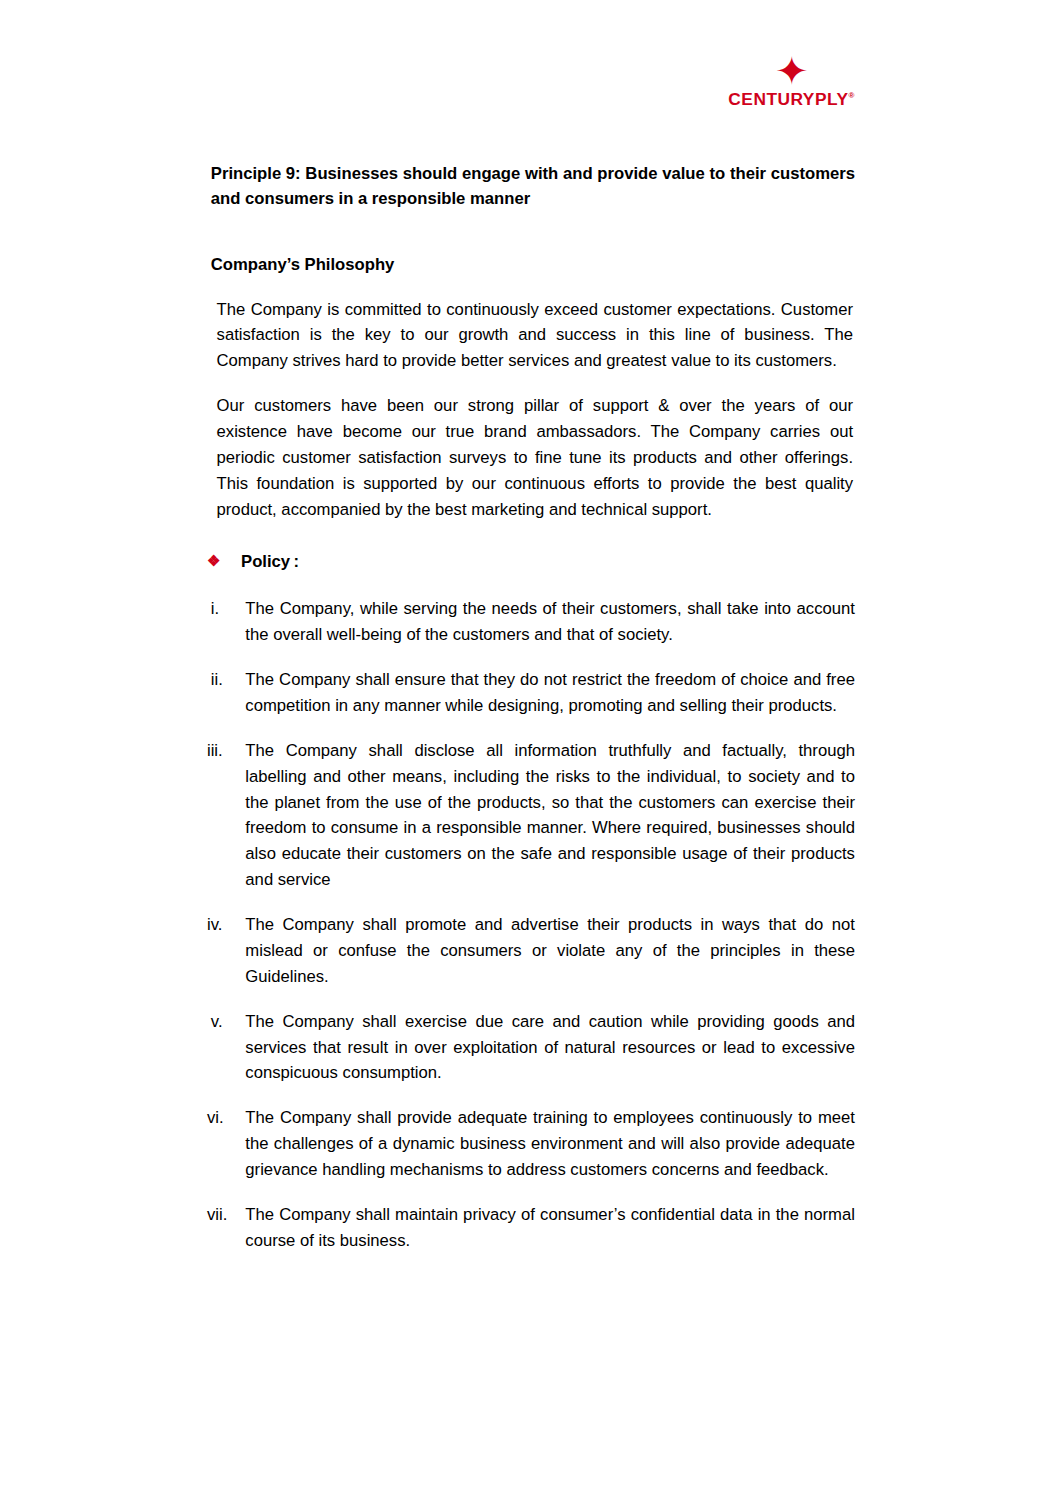✦
CENTURYPLY®
Principle 9: Businesses should engage with and provide value to their customers and consumers in a responsible manner
Company’s Philosophy
The Company is committed to continuously exceed customer expectations. Customer satisfaction is the key to our growth and success in this line of business. The Company strives hard to provide better services and greatest value to its customers.
Our customers have been our strong pillar of support & over the years of our existence have become our true brand ambassadors. The Company carries out periodic customer satisfaction surveys to fine tune its products and other offerings. This foundation is supported by our continuous efforts to provide the best quality product, accompanied by the best marketing and technical support.
❖Policy :
i. The Company, while serving the needs of their customers, shall take into account the overall well-being of the customers and that of society.
ii. The Company shall ensure that they do not restrict the freedom of choice and free competition in any manner while designing, promoting and selling their products.
iii. The Company shall disclose all information truthfully and factually, through labelling and other means, including the risks to the individual, to society and to the planet from the use of the products, so that the customers can exercise their freedom to consume in a responsible manner. Where required, businesses should also educate their customers on the safe and responsible usage of their products and service
iv. The Company shall promote and advertise their products in ways that do not mislead or confuse the consumers or violate any of the principles in these Guidelines.
v. The Company shall exercise due care and caution while providing goods and services that result in over exploitation of natural resources or lead to excessive conspicuous consumption.
vi. The Company shall provide adequate training to employees continuously to meet the challenges of a dynamic business environment and will also provide adequate grievance handling mechanisms to address customers concerns and feedback.
vii. The Company shall maintain privacy of consumer’s confidential data in the normal course of its business.